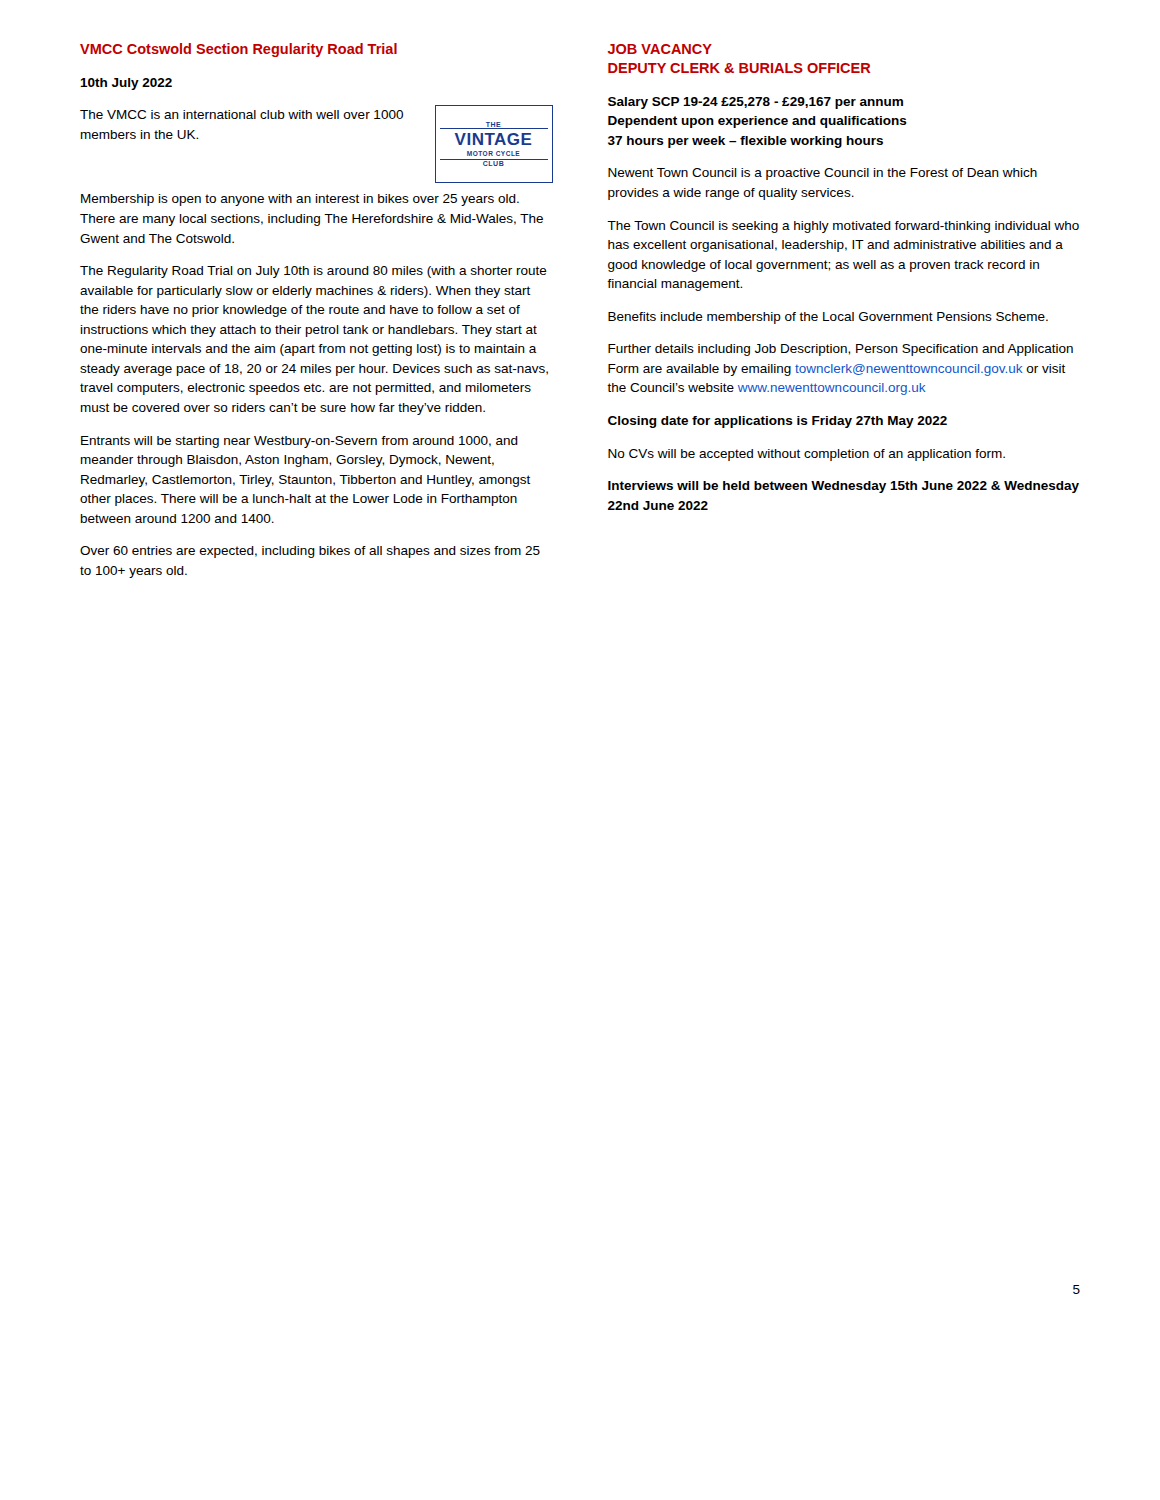VMCC Cotswold Section Regularity Road Trial
10th July 2022
THE
VINTAGE
MOTOR CYCLE
CLUB
The VMCC is an international club with well over 1000 members in the UK.
Membership is open to anyone with an interest in bikes over 25 years old. There are many local sections, including The Herefordshire & Mid-Wales, The Gwent and The Cotswold.
The Regularity Road Trial on July 10th is around 80 miles (with a shorter route available for particularly slow or elderly machines & riders). When they start the riders have no prior knowledge of the route and have to follow a set of instructions which they attach to their petrol tank or handlebars. They start at one-minute intervals and the aim (apart from not getting lost) is to maintain a steady average pace of 18, 20 or 24 miles per hour. Devices such as sat-navs, travel computers, electronic speedos etc. are not permitted, and milometers must be covered over so riders can’t be sure how far they’ve ridden.
Entrants will be starting near Westbury-on-Severn from around 1000, and meander through Blaisdon, Aston Ingham, Gorsley, Dymock, Newent, Redmarley, Castlemorton, Tirley, Staunton, Tibberton and Huntley, amongst other places. There will be a lunch-halt at the Lower Lode in Forthampton between around 1200 and 1400.
Over 60 entries are expected, including bikes of all shapes and sizes from 25 to 100+ years old.
JOB VACANCY
DEPUTY CLERK & BURIALS OFFICER
Salary SCP 19-24 £25,278 - £29,167 per annum
Dependent upon experience and qualifications
37 hours per week – flexible working hours
Newent Town Council is a proactive Council in the Forest of Dean which provides a wide range of quality services.
The Town Council is seeking a highly motivated forward-thinking individual who has excellent organisational, leadership, IT and administrative abilities and a good knowledge of local government; as well as a proven track record in financial management.
Benefits include membership of the Local Government Pensions Scheme.
Further details including Job Description, Person Specification and Application Form are available by emailing townclerk@newenttowncouncil.gov.uk or visit the Council’s website www.newenttowncouncil.org.uk
Closing date for applications is Friday 27th May 2022
No CVs will be accepted without completion of an application form.
Interviews will be held between Wednesday 15th June 2022 & Wednesday 22nd June 2022
5